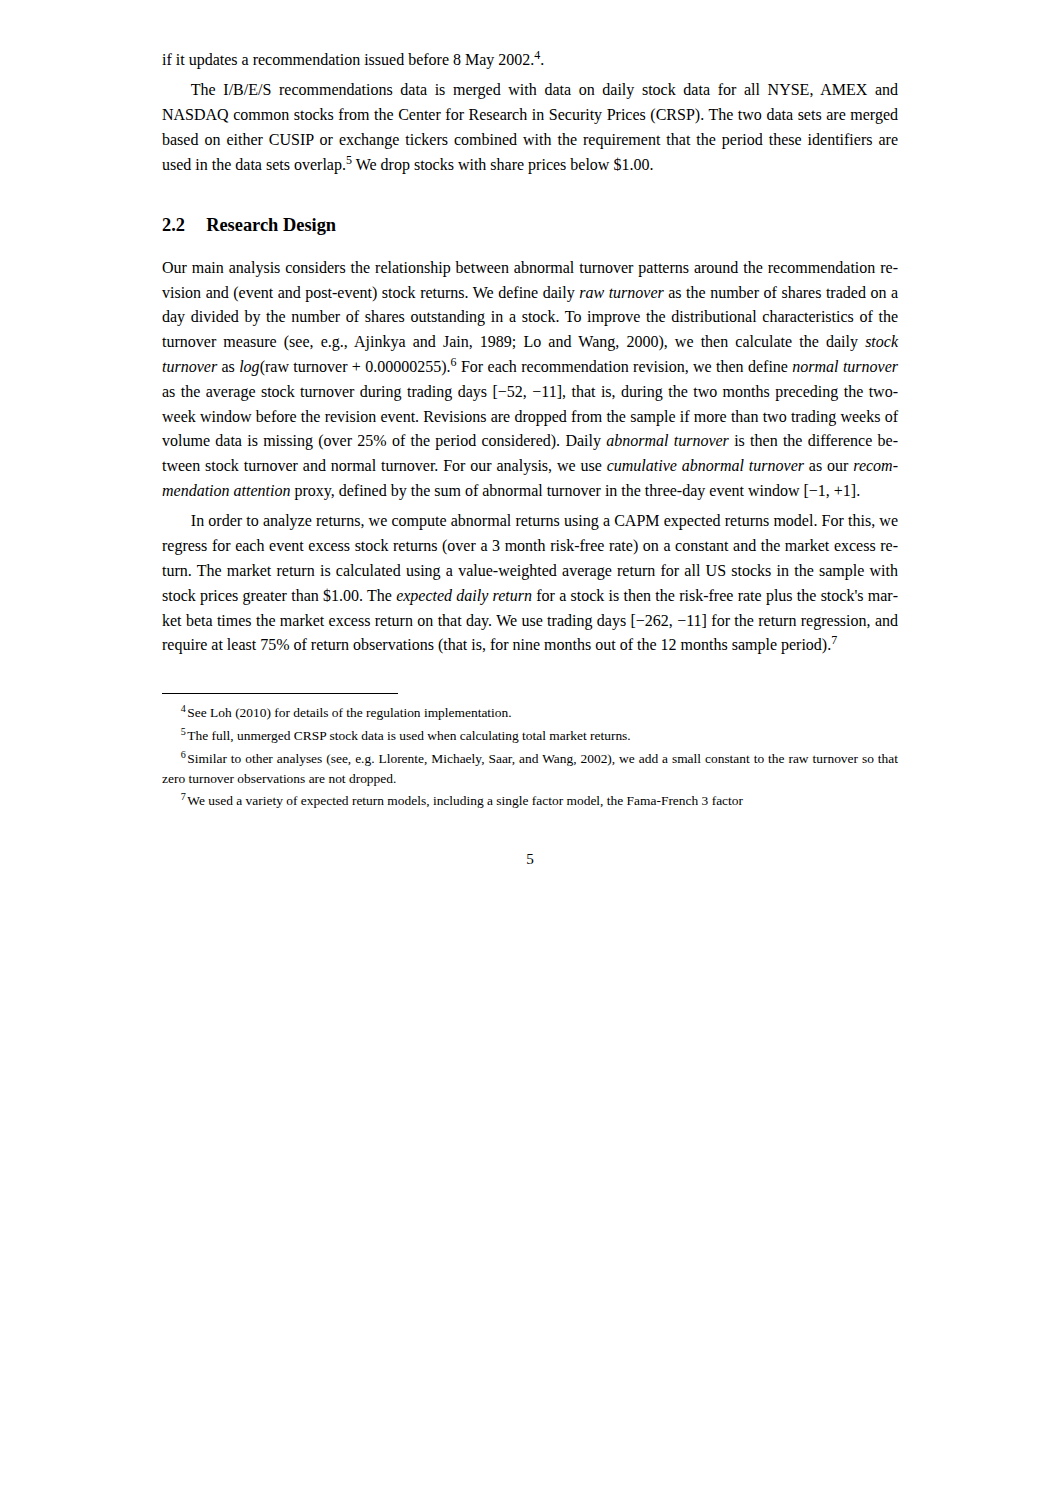if it updates a recommendation issued before 8 May 2002.4.
The I/B/E/S recommendations data is merged with data on daily stock data for all NYSE, AMEX and NASDAQ common stocks from the Center for Research in Security Prices (CRSP). The two data sets are merged based on either CUSIP or exchange tickers combined with the requirement that the period these identifiers are used in the data sets overlap.5 We drop stocks with share prices below $1.00.
2.2 Research Design
Our main analysis considers the relationship between abnormal turnover patterns around the recommendation revision and (event and post-event) stock returns. We define daily raw turnover as the number of shares traded on a day divided by the number of shares outstanding in a stock. To improve the distributional characteristics of the turnover measure (see, e.g., Ajinkya and Jain, 1989; Lo and Wang, 2000), we then calculate the daily stock turnover as log(raw turnover + 0.00000255).6 For each recommendation revision, we then define normal turnover as the average stock turnover during trading days [−52, −11], that is, during the two months preceding the two-week window before the revision event. Revisions are dropped from the sample if more than two trading weeks of volume data is missing (over 25% of the period considered). Daily abnormal turnover is then the difference between stock turnover and normal turnover. For our analysis, we use cumulative abnormal turnover as our recommendation attention proxy, defined by the sum of abnormal turnover in the three-day event window [−1, +1].
In order to analyze returns, we compute abnormal returns using a CAPM expected returns model. For this, we regress for each event excess stock returns (over a 3 month risk-free rate) on a constant and the market excess return. The market return is calculated using a value-weighted average return for all US stocks in the sample with stock prices greater than $1.00. The expected daily return for a stock is then the risk-free rate plus the stock's market beta times the market excess return on that day. We use trading days [−262, −11] for the return regression, and require at least 75% of return observations (that is, for nine months out of the 12 months sample period).7
4See Loh (2010) for details of the regulation implementation.
5The full, unmerged CRSP stock data is used when calculating total market returns.
6Similar to other analyses (see, e.g. Llorente, Michaely, Saar, and Wang, 2002), we add a small constant to the raw turnover so that zero turnover observations are not dropped.
7We used a variety of expected return models, including a single factor model, the Fama-French 3 factor
5